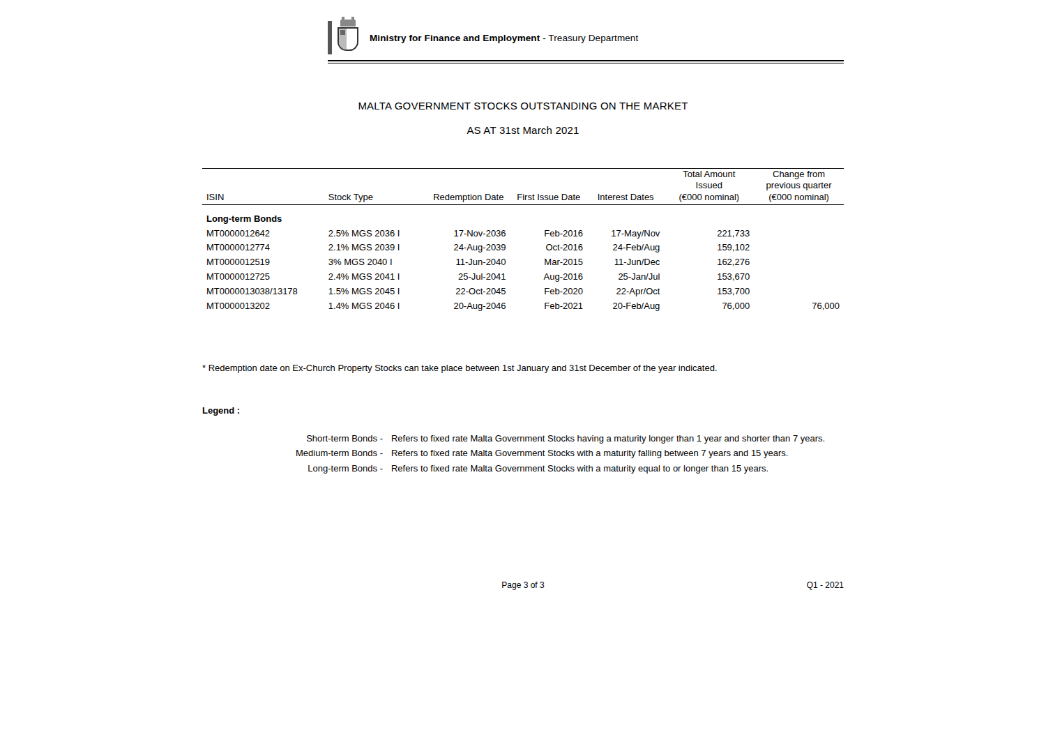Ministry for Finance and Employment - Treasury Department
MALTA GOVERNMENT STOCKS OUTSTANDING ON THE MARKET
AS AT 31st March 2021
| ISIN | Stock Type | Redemption Date | First Issue Date | Interest Dates | Total Amount Issued (€000 nominal) | Change from previous quarter (€000 nominal) |
| --- | --- | --- | --- | --- | --- | --- |
| Long-term Bonds |
| MT0000012642 | 2.5% MGS 2036 I | 17-Nov-2036 | Feb-2016 | 17-May/Nov | 221,733 | |
| MT0000012774 | 2.1% MGS 2039 I | 24-Aug-2039 | Oct-2016 | 24-Feb/Aug | 159,102 | |
| MT0000012519 | 3% MGS 2040 I | 11-Jun-2040 | Mar-2015 | 11-Jun/Dec | 162,276 | |
| MT0000012725 | 2.4% MGS 2041 I | 25-Jul-2041 | Aug-2016 | 25-Jan/Jul | 153,670 | |
| MT0000013038/13178 | 1.5% MGS 2045 I | 22-Oct-2045 | Feb-2020 | 22-Apr/Oct | 153,700 | |
| MT0000013202 | 1.4% MGS 2046 I | 20-Aug-2046 | Feb-2021 | 20-Feb/Aug | 76,000 | 76,000 |
* Redemption date on Ex-Church Property Stocks can take place between 1st January and 31st December of the year indicated.
Legend :
| Short-term Bonds - | Refers to fixed rate Malta Government Stocks having a maturity longer than 1 year and shorter than 7 years. |
| Medium-term Bonds - | Refers to fixed rate Malta Government Stocks with a maturity falling between 7 years and 15 years. |
| Long-term Bonds - | Refers to fixed rate Malta Government Stocks with a maturity equal to or longer than 15 years. |
Page 3 of 3
Q1 - 2021